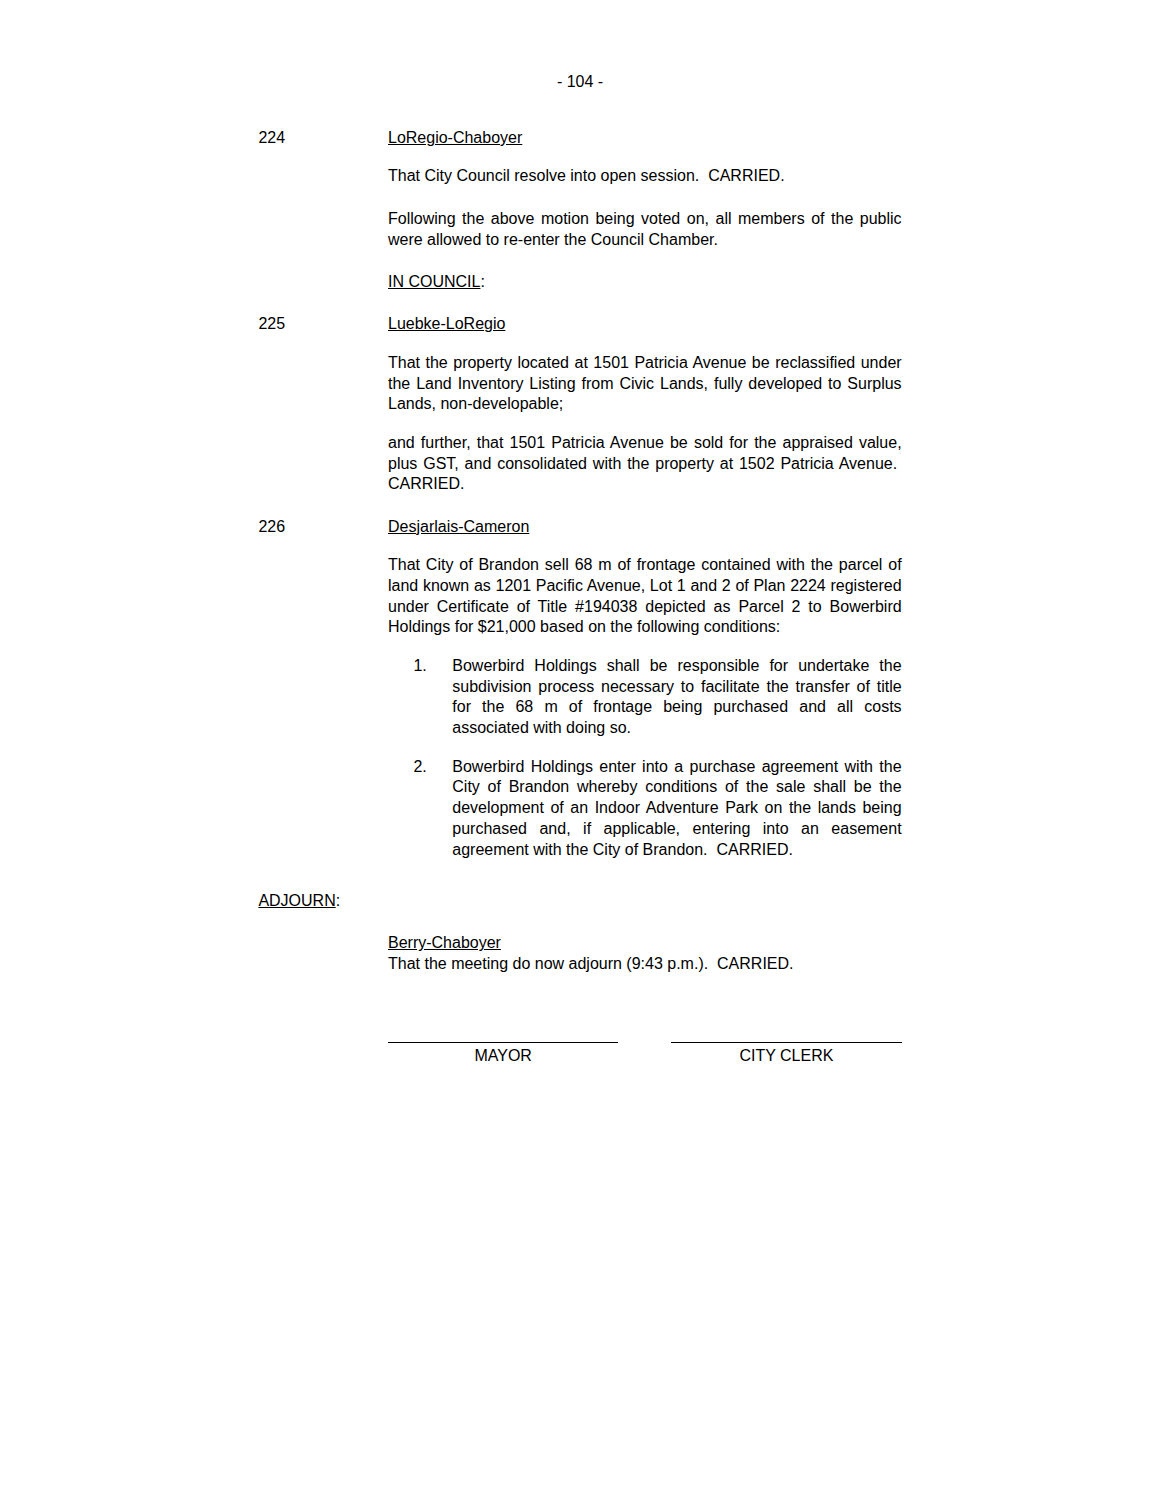- 104 -
224
LoRegio-Chaboyer
That City Council resolve into open session. CARRIED.
Following the above motion being voted on, all members of the public were allowed to re-enter the Council Chamber.
IN COUNCIL:
225
Luebke-LoRegio
That the property located at 1501 Patricia Avenue be reclassified under the Land Inventory Listing from Civic Lands, fully developed to Surplus Lands, non-developable;
and further, that 1501 Patricia Avenue be sold for the appraised value, plus GST, and consolidated with the property at 1502 Patricia Avenue. CARRIED.
226
Desjarlais-Cameron
That City of Brandon sell 68 m of frontage contained with the parcel of land known as 1201 Pacific Avenue, Lot 1 and 2 of Plan 2224 registered under Certificate of Title #194038 depicted as Parcel 2 to Bowerbird Holdings for $21,000 based on the following conditions:
Bowerbird Holdings shall be responsible for undertake the subdivision process necessary to facilitate the transfer of title for the 68 m of frontage being purchased and all costs associated with doing so.
Bowerbird Holdings enter into a purchase agreement with the City of Brandon whereby conditions of the sale shall be the development of an Indoor Adventure Park on the lands being purchased and, if applicable, entering into an easement agreement with the City of Brandon. CARRIED.
ADJOURN:
Berry-Chaboyer
That the meeting do now adjourn (9:43 p.m.). CARRIED.
MAYOR
CITY CLERK